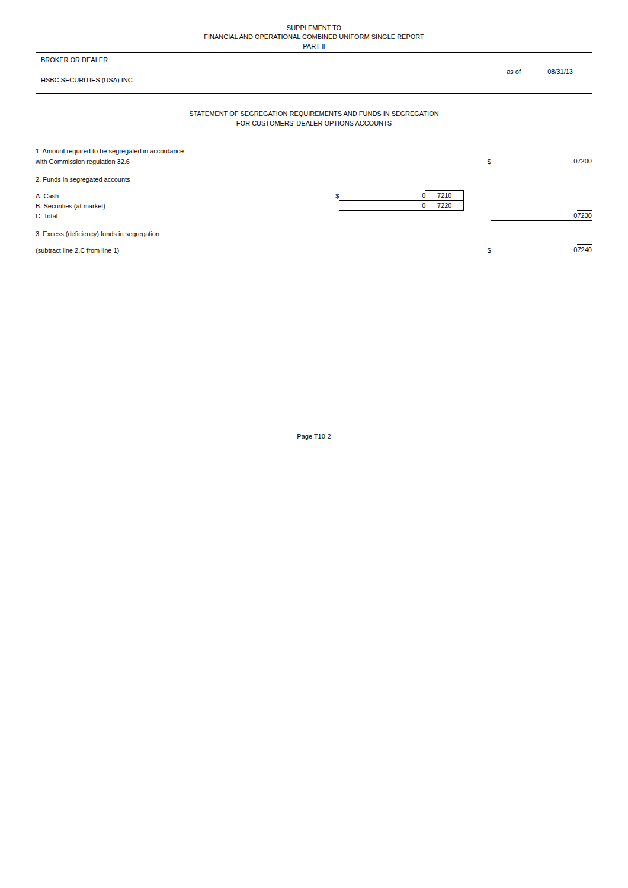SUPPLEMENT TO
FINANCIAL AND OPERATIONAL COMBINED UNIFORM SINGLE REPORT
PART II
| BROKER OR DEALER HSBC SECURITIES (USA) INC. as of 08/31/13 |
STATEMENT OF SEGREGATION REQUIREMENTS AND FUNDS IN SEGREGATION
FOR CUSTOMERS' DEALER OPTIONS ACCOUNTS
| 1. Amount required to be segregated in accordance | | | | | | |
| with Commission regulation 32.6 | | | | $ | 0 | 7200 |
| 2. Funds in segregated accounts | |
| A. Cash | $ | 0 | 7210 | | | |
| B. Securities (at market) | | 0 | 7220 | | | |
| C. Total | | | | | 0 | 7230 |
| 3. Excess (deficiency) funds in segregation | |
| (subtract line 2.C from line 1) | | | | $ | 0 | 7240 |
Page T10-2